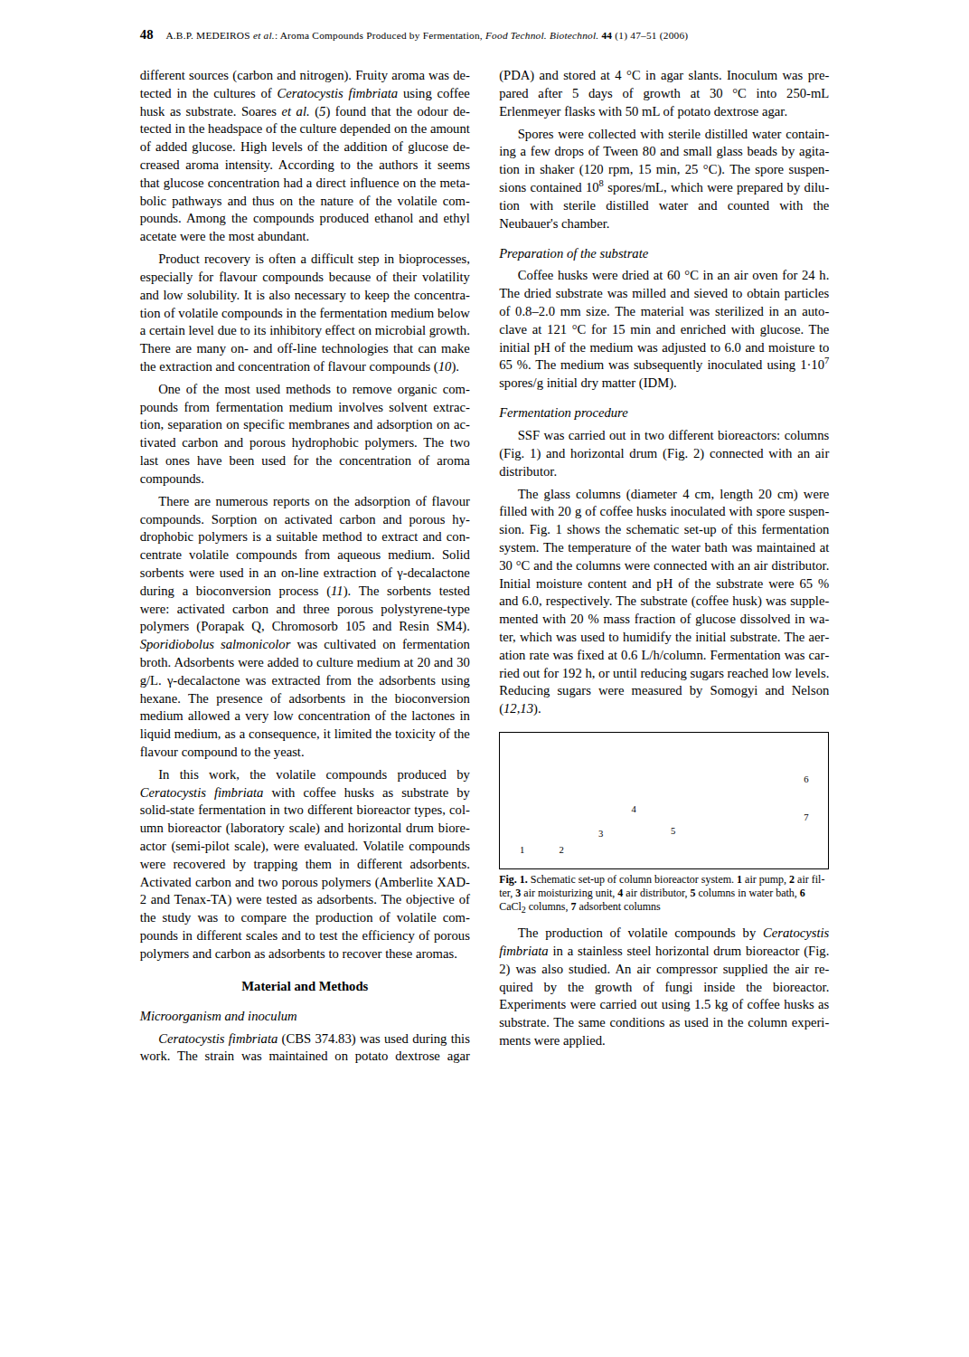48 A.B.P. MEDEIROS et al.: Aroma Compounds Produced by Fermentation, Food Technol. Biotechnol. 44 (1) 47–51 (2006)
different sources (carbon and nitrogen). Fruity aroma was detected in the cultures of Ceratocystis fimbriata using coffee husk as substrate. Soares et al. (5) found that the odour detected in the headspace of the culture depended on the amount of added glucose. High levels of the addition of glucose decreased aroma intensity. According to the authors it seems that glucose concentration had a direct influence on the metabolic pathways and thus on the nature of the volatile compounds. Among the compounds produced ethanol and ethyl acetate were the most abundant.
Product recovery is often a difficult step in bioprocesses, especially for flavour compounds because of their volatility and low solubility. It is also necessary to keep the concentration of volatile compounds in the fermentation medium below a certain level due to its inhibitory effect on microbial growth. There are many on- and off-line technologies that can make the extraction and concentration of flavour compounds (10).
One of the most used methods to remove organic compounds from fermentation medium involves solvent extraction, separation on specific membranes and adsorption on activated carbon and porous hydrophobic polymers. The two last ones have been used for the concentration of aroma compounds.
There are numerous reports on the adsorption of flavour compounds. Sorption on activated carbon and porous hydrophobic polymers is a suitable method to extract and concentrate volatile compounds from aqueous medium. Solid sorbents were used in an on-line extraction of γ-decalactone during a bioconversion process (11). The sorbents tested were: activated carbon and three porous polystyrene-type polymers (Porapak Q, Chromosorb 105 and Resin SM4). Sporidiobolus salmonicolor was cultivated on fermentation broth. Adsorbents were added to culture medium at 20 and 30 g/L. γ-decalactone was extracted from the adsorbents using hexane. The presence of adsorbents in the bioconversion medium allowed a very low concentration of the lactones in liquid medium, as a consequence, it limited the toxicity of the flavour compound to the yeast.
In this work, the volatile compounds produced by Ceratocystis fimbriata with coffee husks as substrate by solid-state fermentation in two different bioreactor types, column bioreactor (laboratory scale) and horizontal drum bioreactor (semi-pilot scale), were evaluated. Volatile compounds were recovered by trapping them in different adsorbents. Activated carbon and two porous polymers (Amberlite XAD-2 and Tenax-TA) were tested as adsorbents. The objective of the study was to compare the production of volatile compounds in different scales and to test the efficiency of porous polymers and carbon as adsorbents to recover these aromas.
Material and Methods
Microorganism and inoculum
Ceratocystis fimbriata (CBS 374.83) was used during this work. The strain was maintained on potato dextrose agar (PDA) and stored at 4 °C in agar slants. Inoculum was prepared after 5 days of growth at 30 °C into 250-mL Erlenmeyer flasks with 50 mL of potato dextrose agar.
Spores were collected with sterile distilled water containing a few drops of Tween 80 and small glass beads by agitation in shaker (120 rpm, 15 min, 25 °C). The spore suspensions contained 108 spores/mL, which were prepared by dilution with sterile distilled water and counted with the Neubauer's chamber.
Preparation of the substrate
Coffee husks were dried at 60 °C in an air oven for 24 h. The dried substrate was milled and sieved to obtain particles of 0.8–2.0 mm size. The material was sterilized in an autoclave at 121 °C for 15 min and enriched with glucose. The initial pH of the medium was adjusted to 6.0 and moisture to 65 %. The medium was subsequently inoculated using 1·107 spores/g initial dry matter (IDM).
Fermentation procedure
SSF was carried out in two different bioreactors: columns (Fig. 1) and horizontal drum (Fig. 2) connected with an air distributor.
The glass columns (diameter 4 cm, length 20 cm) were filled with 20 g of coffee husks inoculated with spore suspension. Fig. 1 shows the schematic set-up of this fermentation system. The temperature of the water bath was maintained at 30 °C and the columns were connected with an air distributor. Initial moisture content and pH of the substrate were 65 % and 6.0, respectively. The substrate (coffee husk) was supplemented with 20 % mass fraction of glucose dissolved in water, which was used to humidify the initial substrate. The aeration rate was fixed at 0.6 L/h/column. Fermentation was carried out for 192 h, or until reducing sugars reached low levels. Reducing sugars were measured by Somogyi and Nelson (12,13).
1 2 3 4 5 6 7
Fig. 1. Schematic set-up of column bioreactor system. 1 air pump, 2 air filter, 3 air moisturizing unit, 4 air distributor, 5 columns in water bath, 6 CaCl2 columns, 7 adsorbent columns
The production of volatile compounds by Ceratocystis fimbriata in a stainless steel horizontal drum bioreactor (Fig. 2) was also studied. An air compressor supplied the air required by the growth of fungi inside the bioreactor. Experiments were carried out using 1.5 kg of coffee husks as substrate. The same conditions as used in the column experiments were applied.